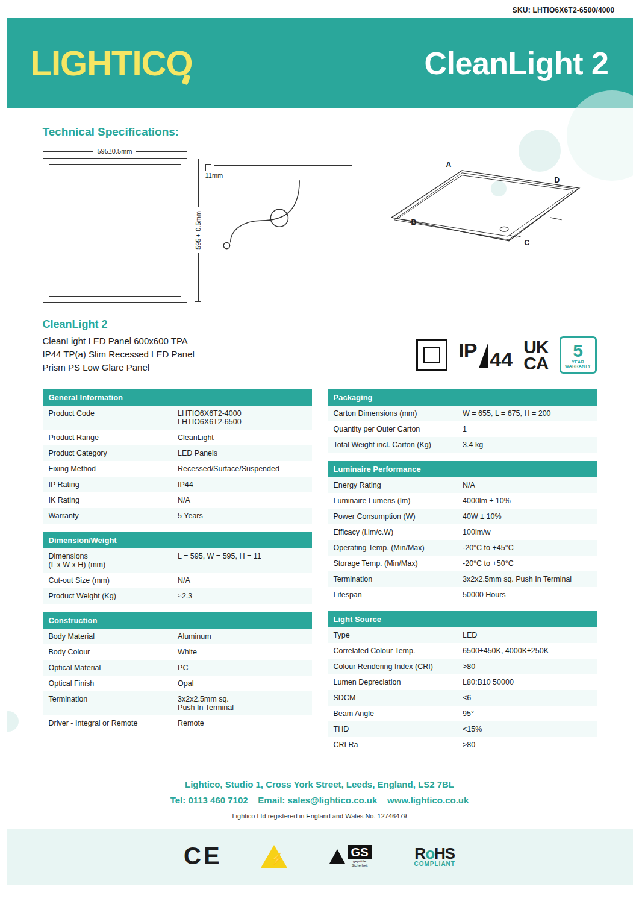SKU: LHTIO6X6T2-6500/4000
LIGHTICO
CleanLight 2
Technical Specifications:
595±0.5mm
595±0.5mm
11mm
A B C D
CleanLight 2
CleanLight LED Panel 600x600 TPA
IP44 TP(a) Slim Recessed LED Panel
Prism PS Low Glare Panel
IP 44
UK
CA
5 YEAR WARRANTY
General Information
| Product Code | LHTIO6X6T2-4000 LHTIO6X6T2-6500 |
| Product Range | CleanLight |
| Product Category | LED Panels |
| Fixing Method | Recessed/Surface/Suspended |
| IP Rating | IP44 |
| IK Rating | N/A |
| Warranty | 5 Years |
Dimension/Weight
| Dimensions (L x W x H) (mm) | L = 595, W = 595, H = 11 |
| Cut-out Size (mm) | N/A |
| Product Weight (Kg) | ≈2.3 |
Construction
| Body Material | Aluminum |
| Body Colour | White |
| Optical Material | PC |
| Optical Finish | Opal |
| Termination | 3x2x2.5mm sq. Push In Terminal |
| Driver - Integral or Remote | Remote |
Packaging
| Carton Dimensions (mm) | W = 655, L = 675, H = 200 |
| Quantity per Outer Carton | 1 |
| Total Weight incl. Carton (Kg) | 3.4 kg |
Luminaire Performance
| Energy Rating | N/A |
| Luminaire Lumens (lm) | 4000lm ± 10% |
| Power Consumption (W) | 40W ± 10% |
| Efficacy (l.lm/c.W) | 100lm/w |
| Operating Temp. (Min/Max) | -20°C to +45°C |
| Storage Temp. (Min/Max) | -20°C to +50°C |
| Termination | 3x2x2.5mm sq. Push In Terminal |
| Lifespan | 50000 Hours |
Light Source
| Type | LED |
| Correlated Colour Temp. | 6500±450K, 4000K±250K |
| Colour Rendering Index (CRI) | >80 |
| Lumen Depreciation | L80:B10 50000 |
| SDCM | <6 |
| Beam Angle | 95° |
| THD | <15% |
| CRI Ra | >80 |
Lightico, Studio 1, Cross York Street, Leeds, England, LS2 7BL
Tel: 0113 460 7102 Email: sales@lightico.co.uk www.lightico.co.uk
Lightico Ltd registered in England and Wales No. 12746479
C E
GS
geprüfte
Sicherheit
Ro HS
COMPLIANT